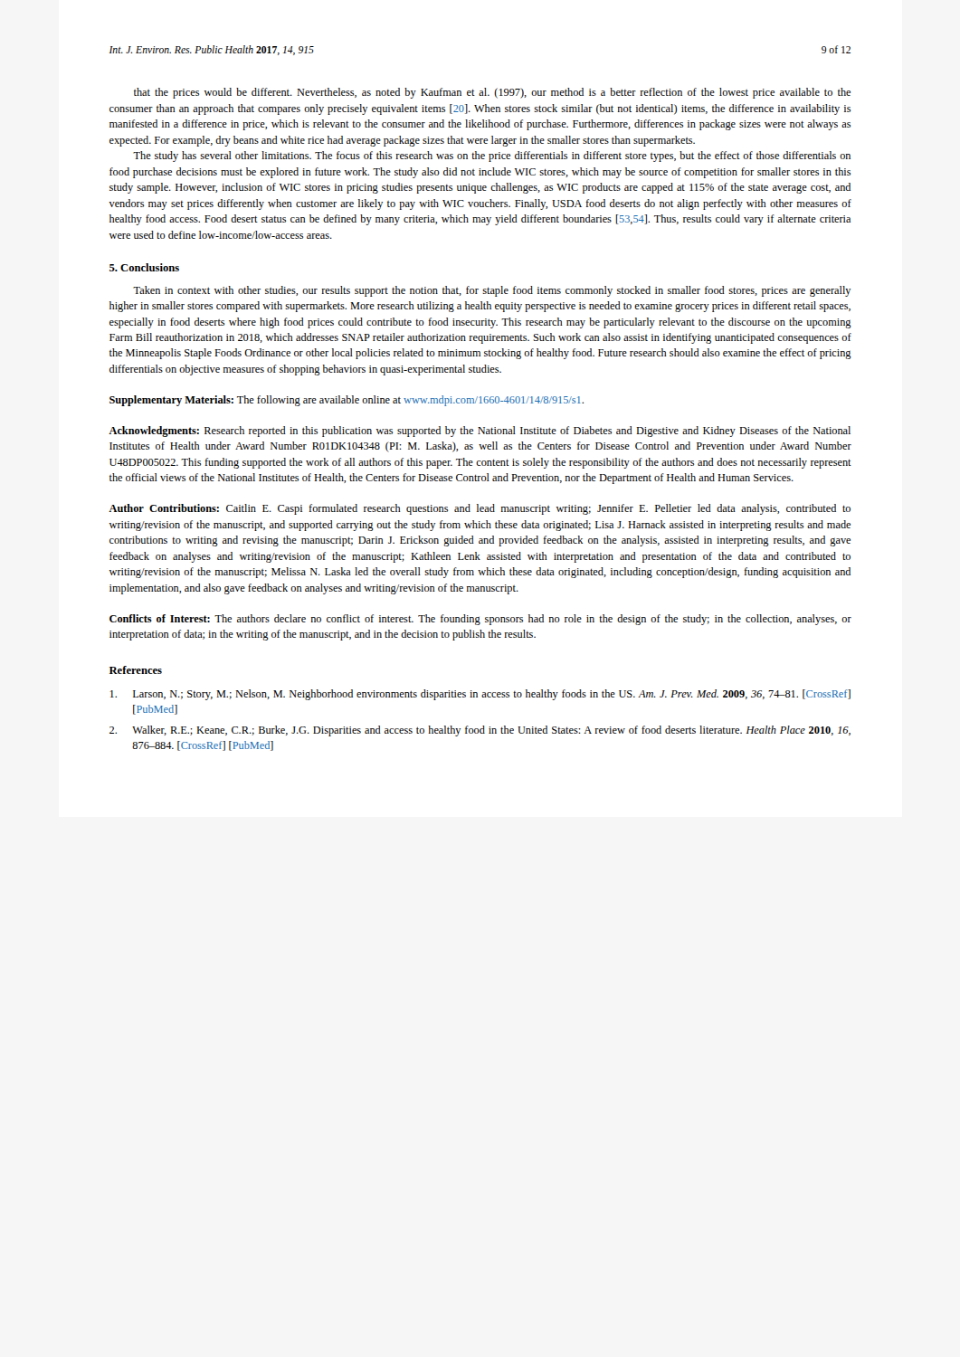Int. J. Environ. Res. Public Health 2017, 14, 915
9 of 12
that the prices would be different. Nevertheless, as noted by Kaufman et al. (1997), our method is a better reflection of the lowest price available to the consumer than an approach that compares only precisely equivalent items [20]. When stores stock similar (but not identical) items, the difference in availability is manifested in a difference in price, which is relevant to the consumer and the likelihood of purchase. Furthermore, differences in package sizes were not always as expected. For example, dry beans and white rice had average package sizes that were larger in the smaller stores than supermarkets.
The study has several other limitations. The focus of this research was on the price differentials in different store types, but the effect of those differentials on food purchase decisions must be explored in future work. The study also did not include WIC stores, which may be source of competition for smaller stores in this study sample. However, inclusion of WIC stores in pricing studies presents unique challenges, as WIC products are capped at 115% of the state average cost, and vendors may set prices differently when customer are likely to pay with WIC vouchers. Finally, USDA food deserts do not align perfectly with other measures of healthy food access. Food desert status can be defined by many criteria, which may yield different boundaries [53,54]. Thus, results could vary if alternate criteria were used to define low-income/low-access areas.
5. Conclusions
Taken in context with other studies, our results support the notion that, for staple food items commonly stocked in smaller food stores, prices are generally higher in smaller stores compared with supermarkets. More research utilizing a health equity perspective is needed to examine grocery prices in different retail spaces, especially in food deserts where high food prices could contribute to food insecurity. This research may be particularly relevant to the discourse on the upcoming Farm Bill reauthorization in 2018, which addresses SNAP retailer authorization requirements. Such work can also assist in identifying unanticipated consequences of the Minneapolis Staple Foods Ordinance or other local policies related to minimum stocking of healthy food. Future research should also examine the effect of pricing differentials on objective measures of shopping behaviors in quasi-experimental studies.
Supplementary Materials: The following are available online at www.mdpi.com/1660-4601/14/8/915/s1.
Acknowledgments: Research reported in this publication was supported by the National Institute of Diabetes and Digestive and Kidney Diseases of the National Institutes of Health under Award Number R01DK104348 (PI: M. Laska), as well as the Centers for Disease Control and Prevention under Award Number U48DP005022. This funding supported the work of all authors of this paper. The content is solely the responsibility of the authors and does not necessarily represent the official views of the National Institutes of Health, the Centers for Disease Control and Prevention, nor the Department of Health and Human Services.
Author Contributions: Caitlin E. Caspi formulated research questions and lead manuscript writing; Jennifer E. Pelletier led data analysis, contributed to writing/revision of the manuscript, and supported carrying out the study from which these data originated; Lisa J. Harnack assisted in interpreting results and made contributions to writing and revising the manuscript; Darin J. Erickson guided and provided feedback on the analysis, assisted in interpreting results, and gave feedback on analyses and writing/revision of the manuscript; Kathleen Lenk assisted with interpretation and presentation of the data and contributed to writing/revision of the manuscript; Melissa N. Laska led the overall study from which these data originated, including conception/design, funding acquisition and implementation, and also gave feedback on analyses and writing/revision of the manuscript.
Conflicts of Interest: The authors declare no conflict of interest. The founding sponsors had no role in the design of the study; in the collection, analyses, or interpretation of data; in the writing of the manuscript, and in the decision to publish the results.
References
Larson, N.; Story, M.; Nelson, M. Neighborhood environments disparities in access to healthy foods in the US. Am. J. Prev. Med. 2009, 36, 74–81. [CrossRef] [PubMed]
Walker, R.E.; Keane, C.R.; Burke, J.G. Disparities and access to healthy food in the United States: A review of food deserts literature. Health Place 2010, 16, 876–884. [CrossRef] [PubMed]